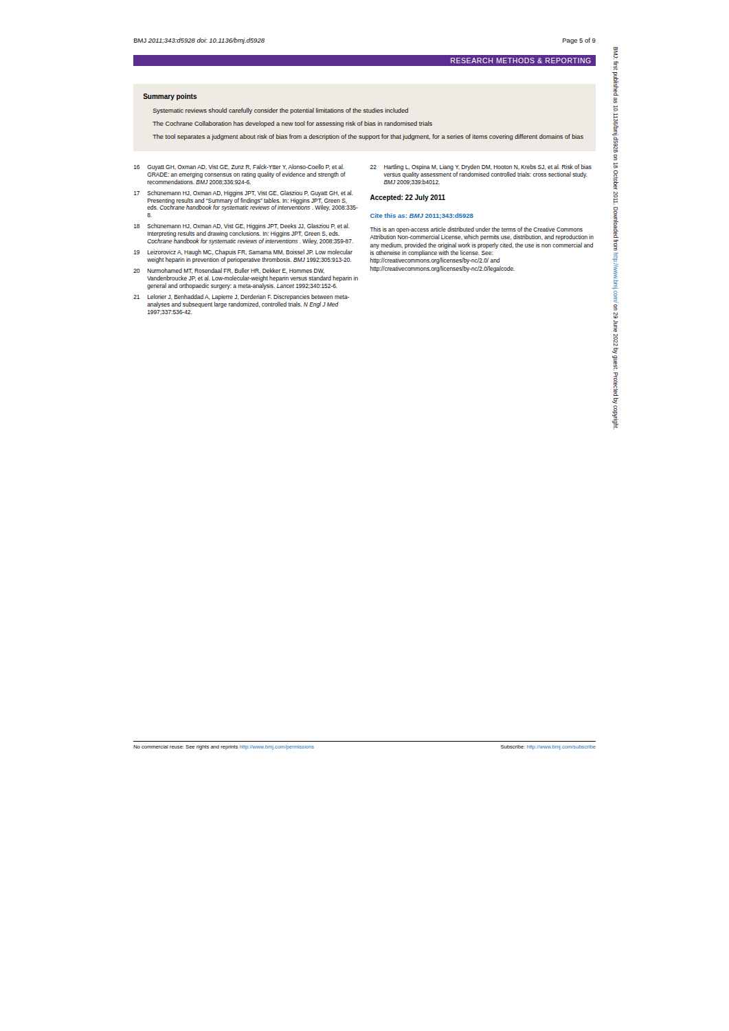BMJ 2011;343:d5928 doi: 10.1136/bmj.d5928
Page 5 of 9
RESEARCH METHODS & REPORTING
Summary points
Systematic reviews should carefully consider the potential limitations of the studies included
The Cochrane Collaboration has developed a new tool for assessing risk of bias in randomised trials
The tool separates a judgment about risk of bias from a description of the support for that judgment, for a series of items covering different domains of bias
16 Guyatt GH, Oxman AD, Vist GE, Zunz R, Falck-Ytter Y, Alonso-Coello P, et al. GRADE: an emerging consensus on rating quality of evidence and strength of recommendations. BMJ 2008;336:924-6.
17 Schünemann HJ, Oxman AD, Higgins JPT, Vist GE, Glasziou P, Guyatt GH, et al. Presenting results and “Summary of findings” tables. In: Higgins JPT, Green S, eds. Cochrane handbook for systematic reviews of interventions . Wiley, 2008:335-8.
18 Schünemann HJ, Oxman AD, Vist GE, Higgins JPT, Deeks JJ, Glasziou P, et al. Interpreting results and drawing conclusions. In: Higgins JPT, Green S, eds. Cochrane handbook for systematic reviews of interventions . Wiley, 2008:359-87.
19 Leizorovicz A, Haugh MC, Chapuis FR, Samama MM, Boissel JP. Low molecular weight heparin in prevention of perioperative thrombosis. BMJ 1992;305:913-20.
20 Nurmohamed MT, Rosendaal FR, Buller HR, Dekker E, Hommes DW, Vandenbroucke JP, et al. Low-molecular-weight heparin versus standard heparin in general and orthopaedic surgery: a meta-analysis. Lancet 1992;340:152-6.
21 Lelorier J, Benhaddad A, Lapierre J, Derderian F. Discrepancies between meta-analyses and subsequent large randomized, controlled trials. N Engl J Med 1997;337:536-42.
22 Hartling L, Ospina M, Liang Y, Dryden DM, Hooton N, Krebs SJ, et al. Risk of bias versus quality assessment of randomised controlled trials: cross sectional study. BMJ 2009;339:b4012.
Accepted: 22 July 2011
Cite this as: BMJ 2011;343:d5928
This is an open-access article distributed under the terms of the Creative Commons Attribution Non-commercial License, which permits use, distribution, and reproduction in any medium, provided the original work is properly cited, the use is non commercial and is otherwise in compliance with the license. See: http://creativecommons.org/licenses/by-nc/2.0/ and http://creativecommons.org/licenses/by-nc/2.0/legalcode.
BMJ: first published as 10.1136/bmj.d5928 on 18 October 2011. Downloaded from http://www.bmj.com/ on 29 June 2022 by guest. Protected by copyright.
No commercial reuse: See rights and reprints http://www.bmj.com/permissions
Subscribe: http://www.bmj.com/subscribe